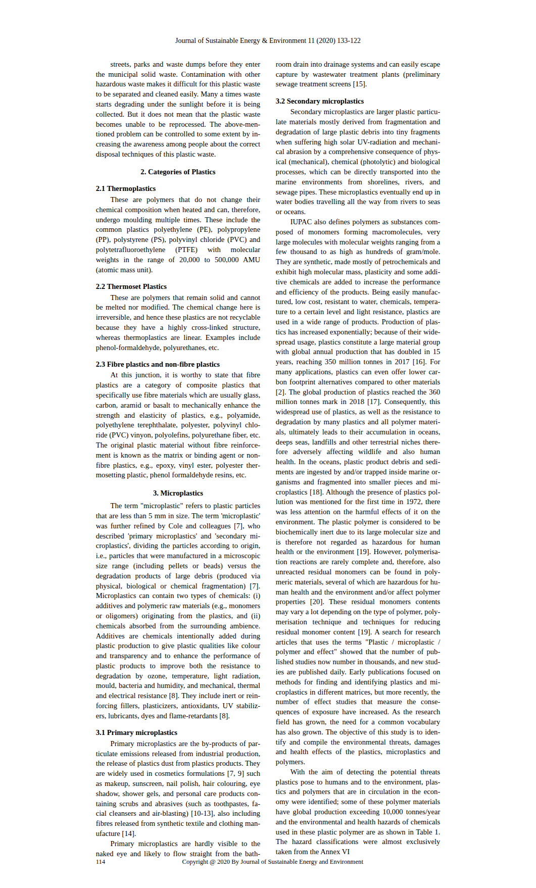Journal of Sustainable Energy & Environment 11 (2020) 133-122
streets, parks and waste dumps before they enter the municipal solid waste. Contamination with other hazardous waste makes it difficult for this plastic waste to be separated and cleaned easily. Many a times waste starts degrading under the sunlight before it is being collected. But it does not mean that the plastic waste becomes unable to be reprocessed. The above-mentioned problem can be controlled to some extent by increasing the awareness among people about the correct disposal techniques of this plastic waste.
2. Categories of Plastics
2.1 Thermoplastics
These are polymers that do not change their chemical composition when heated and can, therefore, undergo moulding multiple times. These include the common plastics polyethylene (PE), polypropylene (PP), polystyrene (PS), polyvinyl chloride (PVC) and polytetrafluoroethylene (PTFE) with molecular weights in the range of 20,000 to 500,000 AMU (atomic mass unit).
2.2 Thermoset Plastics
These are polymers that remain solid and cannot be melted nor modified. The chemical change here is irreversible, and hence these plastics are not recyclable because they have a highly cross-linked structure, whereas thermoplastics are linear. Examples include phenol-formaldehyde, polyurethanes, etc.
2.3 Fibre plastics and non-fibre plastics
At this junction, it is worthy to state that fibre plastics are a category of composite plastics that specifically use fibre materials which are usually glass, carbon, aramid or basalt to mechanically enhance the strength and elasticity of plastics, e.g., polyamide, polyethylene terephthalate, polyester, polyvinyl chloride (PVC) vinyon, polyolefins, polyurethane fiber, etc. The original plastic material without fibre reinforcement is known as the matrix or binding agent or non-fibre plastics, e.g., epoxy, vinyl ester, polyester thermosetting plastic, phenol formaldehyde resins, etc.
3. Microplastics
The term "microplastic" refers to plastic particles that are less than 5 mm in size. The term 'microplastic' was further refined by Cole and colleagues [7], who described 'primary microplastics' and 'secondary microplastics', dividing the particles according to origin, i.e., particles that were manufactured in a microscopic size range (including pellets or beads) versus the degradation products of large debris (produced via physical, biological or chemical fragmentation) [7]. Microplastics can contain two types of chemicals: (i) additives and polymeric raw materials (e.g., monomers or oligomers) originating from the plastics, and (ii) chemicals absorbed from the surrounding ambience. Additives are chemicals intentionally added during plastic production to give plastic qualities like colour and transparency and to enhance the performance of plastic products to improve both the resistance to degradation by ozone, temperature, light radiation, mould, bacteria and humidity, and mechanical, thermal and electrical resistance [8]. They include inert or reinforcing fillers, plasticizers, antioxidants, UV stabilizers, lubricants, dyes and flame-retardants [8].
3.1 Primary microplastics
Primary microplastics are the by-products of particulate emissions released from industrial production, the release of plastics dust from plastics products. They are widely used in cosmetics formulations [7, 9] such as makeup, sunscreen, nail polish, hair colouring, eye shadow, shower gels, and personal care products containing scrubs and abrasives (such as toothpastes, facial cleansers and air-blasting) [10-13], also including fibres released from synthetic textile and clothing manufacture [14].
Primary microplastics are hardly visible to the naked eye and likely to flow straight from the bathroom drain into drainage systems and can easily escape capture by wastewater treatment plants (preliminary sewage treatment screens [15].
3.2 Secondary microplastics
Secondary microplastics are larger plastic particulate materials mostly derived from fragmentation and degradation of large plastic debris into tiny fragments when suffering high solar UV-radiation and mechanical abrasion by a comprehensive consequence of physical (mechanical), chemical (photolytic) and biological processes, which can be directly transported into the marine environments from shorelines, rivers, and sewage pipes. These microplastics eventually end up in water bodies travelling all the way from rivers to seas or oceans.
IUPAC also defines polymers as substances composed of monomers forming macromolecules, very large molecules with molecular weights ranging from a few thousand to as high as hundreds of gram/mole. They are synthetic, made mostly of petrochemicals and exhibit high molecular mass, plasticity and some additive chemicals are added to increase the performance and efficiency of the products. Being easily manufactured, low cost, resistant to water, chemicals, temperature to a certain level and light resistance, plastics are used in a wide range of products. Production of plastics has increased exponentially; because of their widespread usage, plastics constitute a large material group with global annual production that has doubled in 15 years, reaching 350 million tonnes in 2017 [16]. For many applications, plastics can even offer lower carbon footprint alternatives compared to other materials [2]. The global production of plastics reached the 360 million tonnes mark in 2018 [17]. Consequently, this widespread use of plastics, as well as the resistance to degradation by many plastics and all polymer materials, ultimately leads to their accumulation in oceans, deeps seas, landfills and other terrestrial niches therefore adversely affecting wildlife and also human health. In the oceans, plastic product debris and sediments are ingested by and/or trapped inside marine organisms and fragmented into smaller pieces and microplastics [18]. Although the presence of plastics pollution was mentioned for the first time in 1972, there was less attention on the harmful effects of it on the environment. The plastic polymer is considered to be biochemically inert due to its large molecular size and is therefore not regarded as hazardous for human health or the environment [19]. However, polymerisation reactions are rarely complete and, therefore, also unreacted residual monomers can be found in polymeric materials, several of which are hazardous for human health and the environment and/or affect polymer properties [20]. These residual monomers contents may vary a lot depending on the type of polymer, polymerisation technique and techniques for reducing residual monomer content [19]. A search for research articles that uses the terms "Plastic / microplastic / polymer and effect" showed that the number of published studies now number in thousands, and new studies are published daily. Early publications focused on methods for finding and identifying plastics and microplastics in different matrices, but more recently, the number of effect studies that measure the consequences of exposure have increased. As the research field has grown, the need for a common vocabulary has also grown. The objective of this study is to identify and compile the environmental threats, damages and health effects of the plastics, microplastics and polymers.
With the aim of detecting the potential threats plastics pose to humans and to the environment, plastics and polymers that are in circulation in the economy were identified; some of these polymer materials have global production exceeding 10,000 tonnes/year and the environmental and health hazards of chemicals used in these plastic polymer are as shown in Table 1. The hazard classifications were almost exclusively taken from the Annex VI
114
Copyright @ 2020 By Journal of Sustainable Energy and Environment